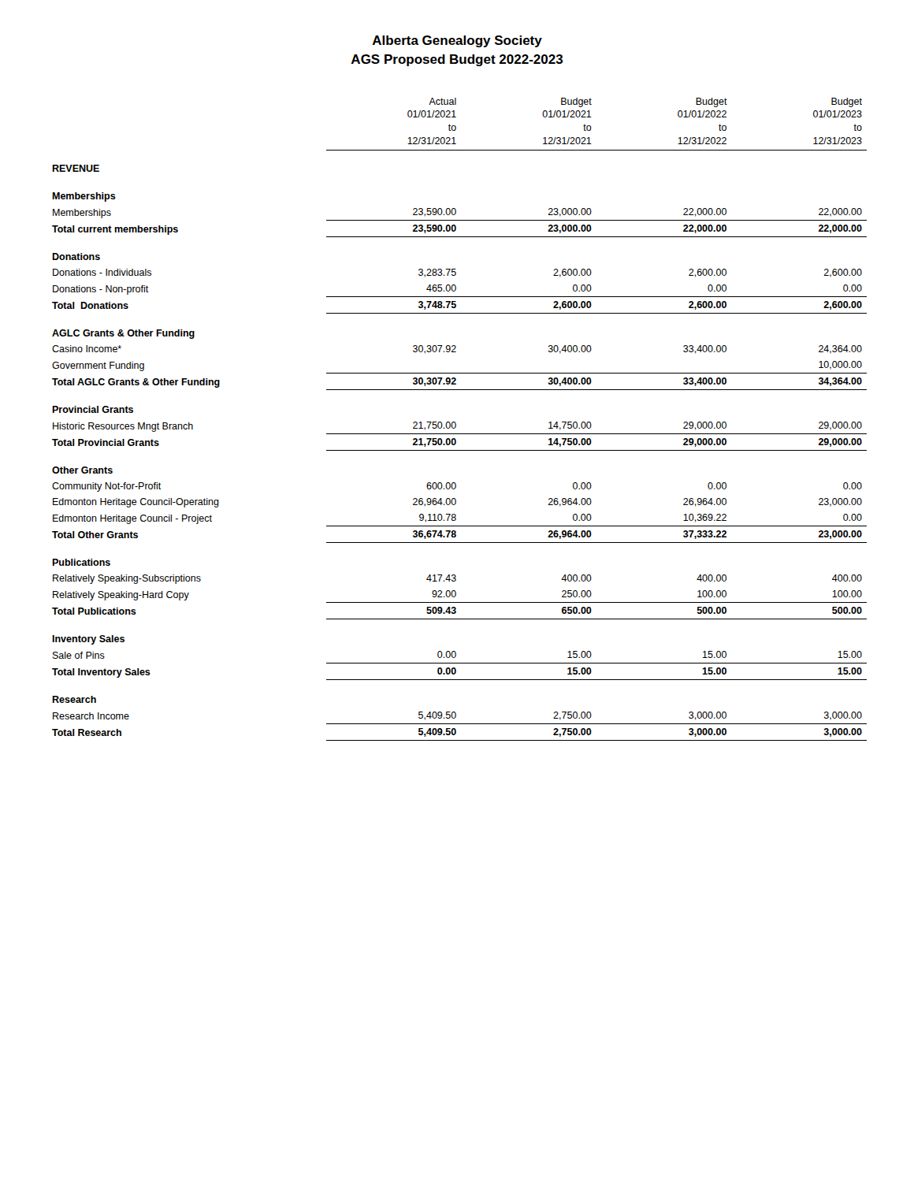Alberta Genealogy Society
AGS Proposed Budget 2022-2023
| | Actual 01/01/2021 to 12/31/2021 | Budget 01/01/2021 to 12/31/2021 | Budget 01/01/2022 to 12/31/2022 | Budget 01/01/2023 to 12/31/2023 |
| --- | --- | --- | --- | --- |
| REVENUE |
| Memberships |
| Memberships | 23,590.00 | 23,000.00 | 22,000.00 | 22,000.00 |
| Total current memberships | 23,590.00 | 23,000.00 | 22,000.00 | 22,000.00 |
| Donations |
| Donations - Individuals | 3,283.75 | 2,600.00 | 2,600.00 | 2,600.00 |
| Donations - Non-profit | 465.00 | 0.00 | 0.00 | 0.00 |
| Total Donations | 3,748.75 | 2,600.00 | 2,600.00 | 2,600.00 |
| AGLC Grants & Other Funding |
| Casino Income* | 30,307.92 | 30,400.00 | 33,400.00 | 24,364.00 |
| Government Funding | | | | 10,000.00 |
| Total AGLC Grants & Other Funding | 30,307.92 | 30,400.00 | 33,400.00 | 34,364.00 |
| Provincial Grants |
| Historic Resources Mngt Branch | 21,750.00 | 14,750.00 | 29,000.00 | 29,000.00 |
| Total Provincial Grants | 21,750.00 | 14,750.00 | 29,000.00 | 29,000.00 |
| Other Grants |
| Community Not-for-Profit | 600.00 | 0.00 | 0.00 | 0.00 |
| Edmonton Heritage Council-Operating | 26,964.00 | 26,964.00 | 26,964.00 | 23,000.00 |
| Edmonton Heritage Council - Project | 9,110.78 | 0.00 | 10,369.22 | 0.00 |
| Total Other Grants | 36,674.78 | 26,964.00 | 37,333.22 | 23,000.00 |
| Publications |
| Relatively Speaking-Subscriptions | 417.43 | 400.00 | 400.00 | 400.00 |
| Relatively Speaking-Hard Copy | 92.00 | 250.00 | 100.00 | 100.00 |
| Total Publications | 509.43 | 650.00 | 500.00 | 500.00 |
| Inventory Sales |
| Sale of Pins | 0.00 | 15.00 | 15.00 | 15.00 |
| Total Inventory Sales | 0.00 | 15.00 | 15.00 | 15.00 |
| Research |
| Research Income | 5,409.50 | 2,750.00 | 3,000.00 | 3,000.00 |
| Total Research | 5,409.50 | 2,750.00 | 3,000.00 | 3,000.00 |